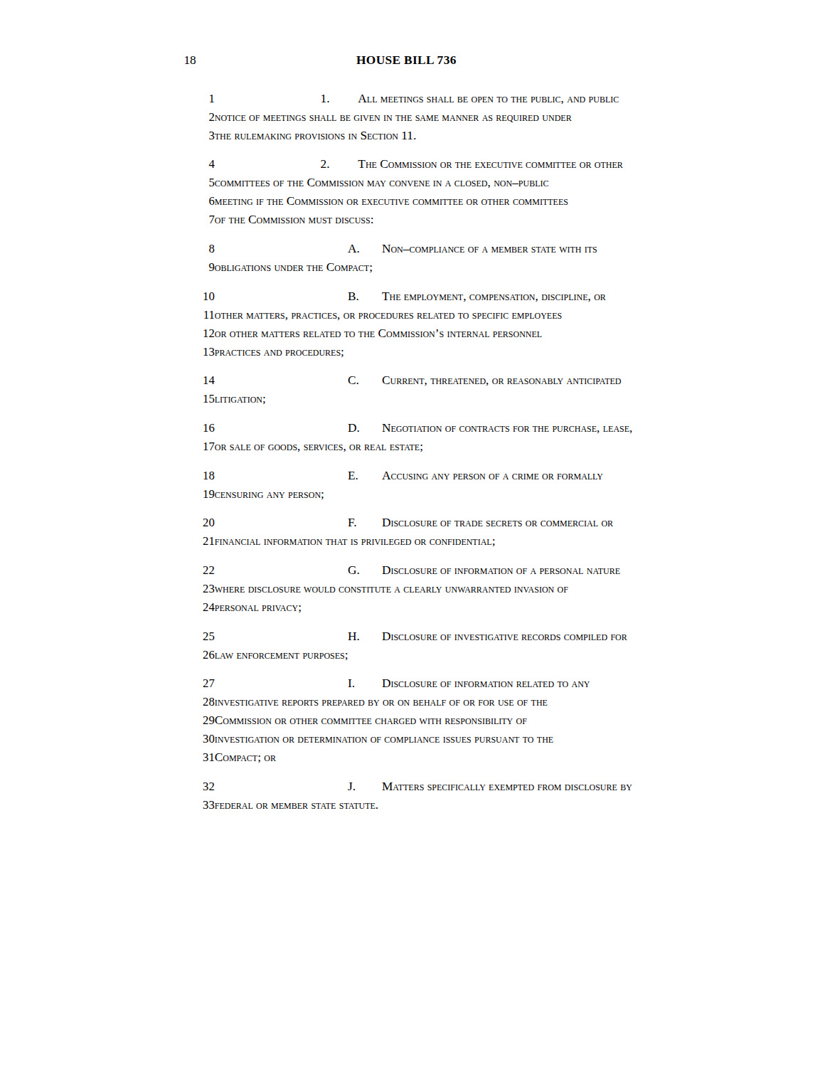18
HOUSE BILL 736
| 1 | 1. All meetings shall be open to the public, and public |
| 2 | notice of meetings shall be given in the same manner as required under |
| 3 | the rulemaking provisions in Section 11. |
| 4 | 2. The Commission or the executive committee or other |
| 5 | committees of the Commission may convene in a closed, non–public |
| 6 | meeting if the Commission or executive committee or other committees |
| 7 | of the Commission must discuss: |
| 8 | A. Non–compliance of a member state with its |
| 9 | obligations under the Compact; |
| 10 | B. The employment, compensation, discipline, or |
| 11 | other matters, practices, or procedures related to specific employees |
| 12 | or other matters related to the Commission’s internal personnel |
| 13 | practices and procedures; |
| 14 | C. Current, threatened, or reasonably anticipated |
| 15 | litigation; |
| 16 | D. Negotiation of contracts for the purchase, lease, |
| 17 | or sale of goods, services, or real estate; |
| 18 | E. Accusing any person of a crime or formally |
| 19 | censuring any person; |
| 20 | F. Disclosure of trade secrets or commercial or |
| 21 | financial information that is privileged or confidential; |
| 22 | G. Disclosure of information of a personal nature |
| 23 | where disclosure would constitute a clearly unwarranted invasion of |
| 24 | personal privacy; |
| 25 | H. Disclosure of investigative records compiled for |
| 26 | law enforcement purposes; |
| 27 | I. Disclosure of information related to any |
| 28 | investigative reports prepared by or on behalf of or for use of the |
| 29 | Commission or other committee charged with responsibility of |
| 30 | investigation or determination of compliance issues pursuant to the |
| 31 | Compact; or |
| 32 | J. Matters specifically exempted from disclosure by |
| 33 | federal or member state statute. |